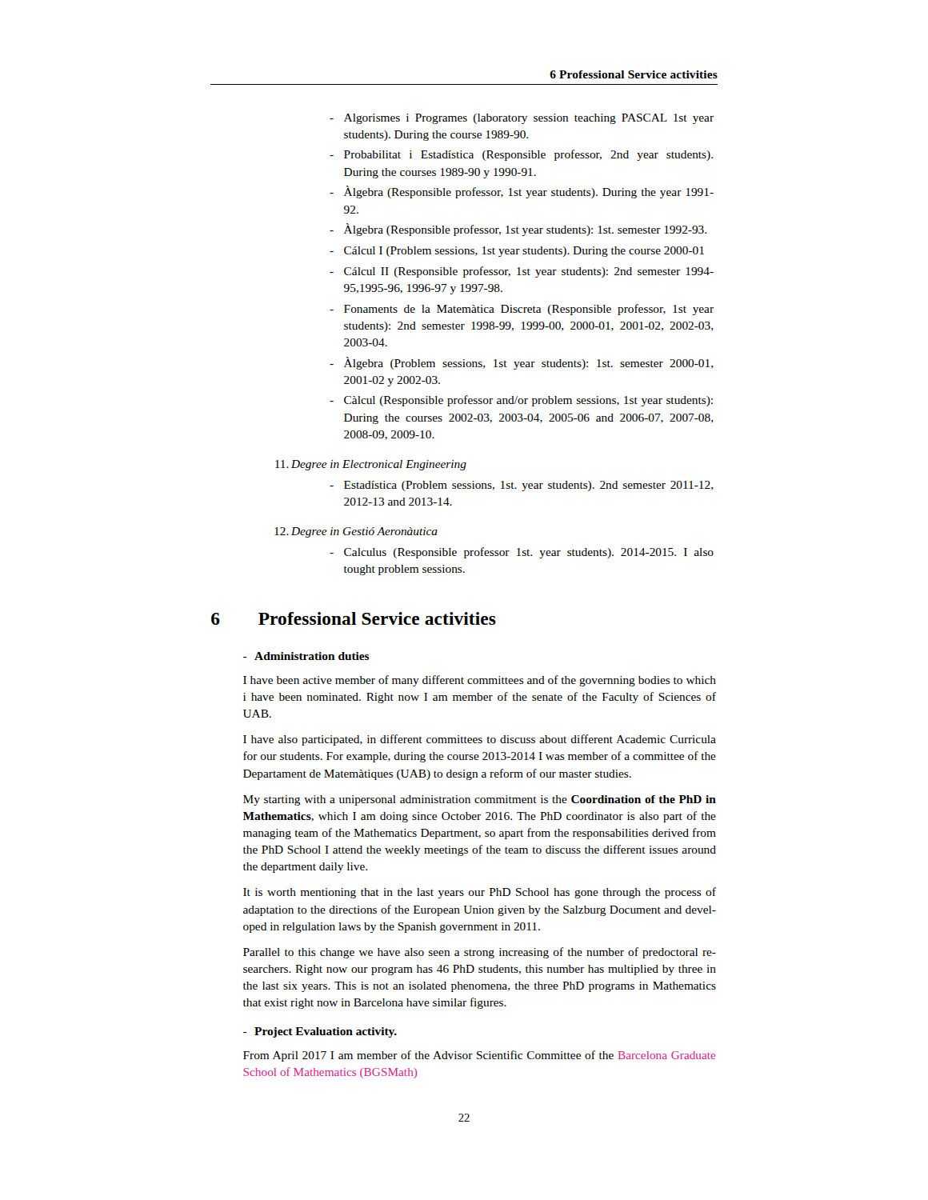6 Professional Service activities
Algorismes i Programes (laboratory session teaching PASCAL 1st year students). During the course 1989-90.
Probabilitat i Estadística (Responsible professor, 2nd year students). During the courses 1989-90 y 1990-91.
Àlgebra (Responsible professor, 1st year students). During the year 1991-92.
Àlgebra (Responsible professor, 1st year students): 1st. semester 1992-93.
Cálcul I (Problem sessions, 1st year students). During the course 2000-01
Cálcul II (Responsible professor, 1st year students): 2nd semester 1994-95,1995-96, 1996-97 y 1997-98.
Fonaments de la Matemàtica Discreta (Responsible professor, 1st year students): 2nd semester 1998-99, 1999-00, 2000-01, 2001-02, 2002-03, 2003-04.
Àlgebra (Problem sessions, 1st year students): 1st. semester 2000-01, 2001-02 y 2002-03.
Càlcul (Responsible professor and/or problem sessions, 1st year students): During the courses 2002-03, 2003-04, 2005-06 and 2006-07, 2007-08, 2008-09, 2009-10.
11. Degree in Electronical Engineering
Estadística (Problem sessions, 1st. year students). 2nd semester 2011-12, 2012-13 and 2013-14.
12. Degree in Gestió Aeronàutica
Calculus (Responsible professor 1st. year students). 2014-2015. I also tought problem sessions.
6 Professional Service activities
Administration duties
I have been active member of many different committees and of the governning bodies to which i have been nominated. Right now I am member of the senate of the Faculty of Sciences of UAB.
I have also participated, in different committees to discuss about different Academic Curricula for our students. For example, during the course 2013-2014 I was member of a committee of the Departament de Matemàtiques (UAB) to design a reform of our master studies.
My starting with a unipersonal administration commitment is the Coordination of the PhD in Mathematics, which I am doing since October 2016. The PhD coordinator is also part of the managing team of the Mathematics Department, so apart from the responsabilities derived from the PhD School I attend the weekly meetings of the team to discuss the different issues around the department daily live.
It is worth mentioning that in the last years our PhD School has gone through the process of adaptation to the directions of the European Union given by the Salzburg Document and developed in relgulation laws by the Spanish government in 2011.
Parallel to this change we have also seen a strong increasing of the number of predoctoral researchers. Right now our program has 46 PhD students, this number has multiplied by three in the last six years. This is not an isolated phenomena, the three PhD programs in Mathematics that exist right now in Barcelona have similar figures.
Project Evaluation activity.
From April 2017 I am member of the Advisor Scientific Committee of the Barcelona Graduate School of Mathematics (BGSMath)
22